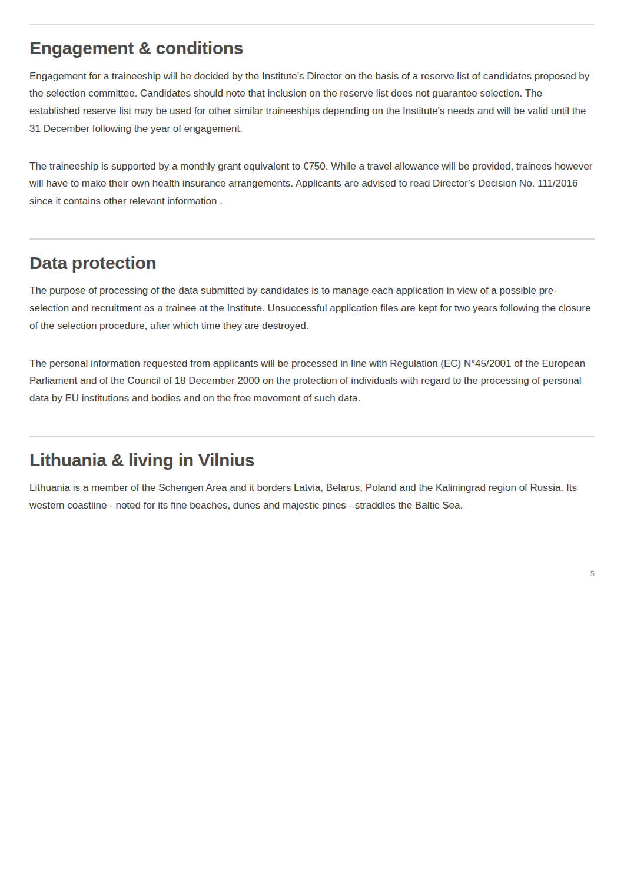Engagement & conditions
Engagement for a traineeship will be decided by the Institute’s Director on the basis of a reserve list of candidates proposed by the selection committee. Candidates should note that inclusion on the reserve list does not guarantee selection. The established reserve list may be used for other similar traineeships depending on the Institute's needs and will be valid until the 31 December following the year of engagement.
The traineeship is supported by a monthly grant equivalent to €750. While a travel allowance will be provided, trainees however will have to make their own health insurance arrangements. Applicants are advised to read Director’s Decision No. 111/2016 since it contains other relevant information .
Data protection
The purpose of processing of the data submitted by candidates is to manage each application in view of a possible pre-selection and recruitment as a trainee at the Institute. Unsuccessful application files are kept for two years following the closure of the selection procedure, after which time they are destroyed.
The personal information requested from applicants will be processed in line with Regulation (EC) N°45/2001 of the European Parliament and of the Council of 18 December 2000 on the protection of individuals with regard to the processing of personal data by EU institutions and bodies and on the free movement of such data.
Lithuania & living in Vilnius
Lithuania is a member of the Schengen Area and it borders Latvia, Belarus, Poland and the Kaliningrad region of Russia. Its western coastline - noted for its fine beaches, dunes and majestic pines - straddles the Baltic Sea.
5